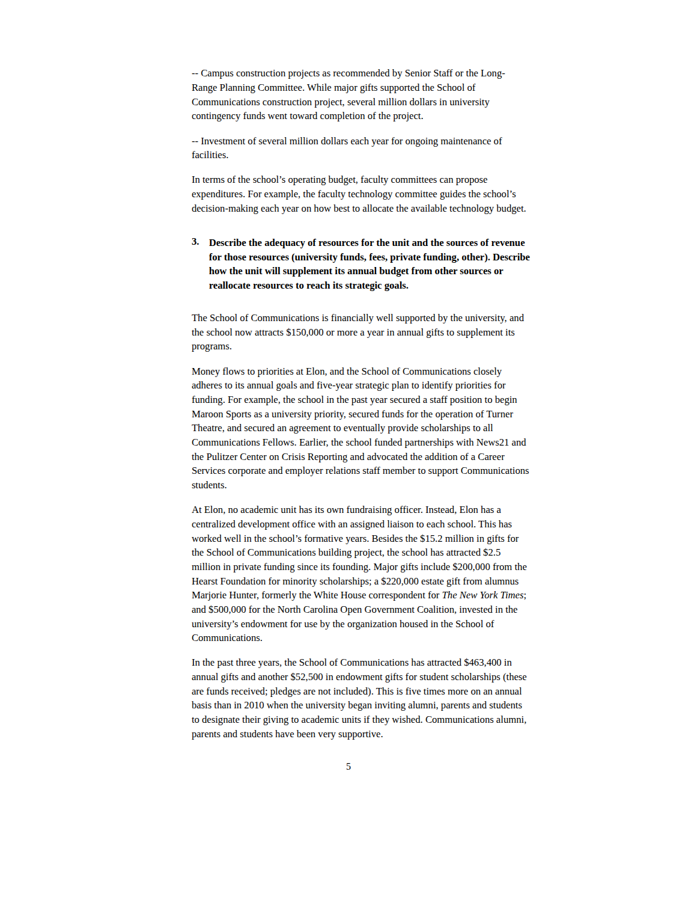-- Campus construction projects as recommended by Senior Staff or the Long-Range Planning Committee. While major gifts supported the School of Communications construction project, several million dollars in university contingency funds went toward completion of the project.
-- Investment of several million dollars each year for ongoing maintenance of facilities.
In terms of the school’s operating budget, faculty committees can propose expenditures. For example, the faculty technology committee guides the school’s decision-making each year on how best to allocate the available technology budget.
3.
Describe the adequacy of resources for the unit and the sources of revenue for those resources (university funds, fees, private funding, other). Describe how the unit will supplement its annual budget from other sources or reallocate resources to reach its strategic goals.
The School of Communications is financially well supported by the university, and the school now attracts $150,000 or more a year in annual gifts to supplement its programs.
Money flows to priorities at Elon, and the School of Communications closely adheres to its annual goals and five-year strategic plan to identify priorities for funding. For example, the school in the past year secured a staff position to begin Maroon Sports as a university priority, secured funds for the operation of Turner Theatre, and secured an agreement to eventually provide scholarships to all Communications Fellows. Earlier, the school funded partnerships with News21 and the Pulitzer Center on Crisis Reporting and advocated the addition of a Career Services corporate and employer relations staff member to support Communications students.
At Elon, no academic unit has its own fundraising officer. Instead, Elon has a centralized development office with an assigned liaison to each school. This has worked well in the school’s formative years. Besides the $15.2 million in gifts for the School of Communications building project, the school has attracted $2.5 million in private funding since its founding. Major gifts include $200,000 from the Hearst Foundation for minority scholarships; a $220,000 estate gift from alumnus Marjorie Hunter, formerly the White House correspondent for The New York Times; and $500,000 for the North Carolina Open Government Coalition, invested in the university’s endowment for use by the organization housed in the School of Communications.
In the past three years, the School of Communications has attracted $463,400 in annual gifts and another $52,500 in endowment gifts for student scholarships (these are funds received; pledges are not included). This is five times more on an annual basis than in 2010 when the university began inviting alumni, parents and students to designate their giving to academic units if they wished. Communications alumni, parents and students have been very supportive.
5